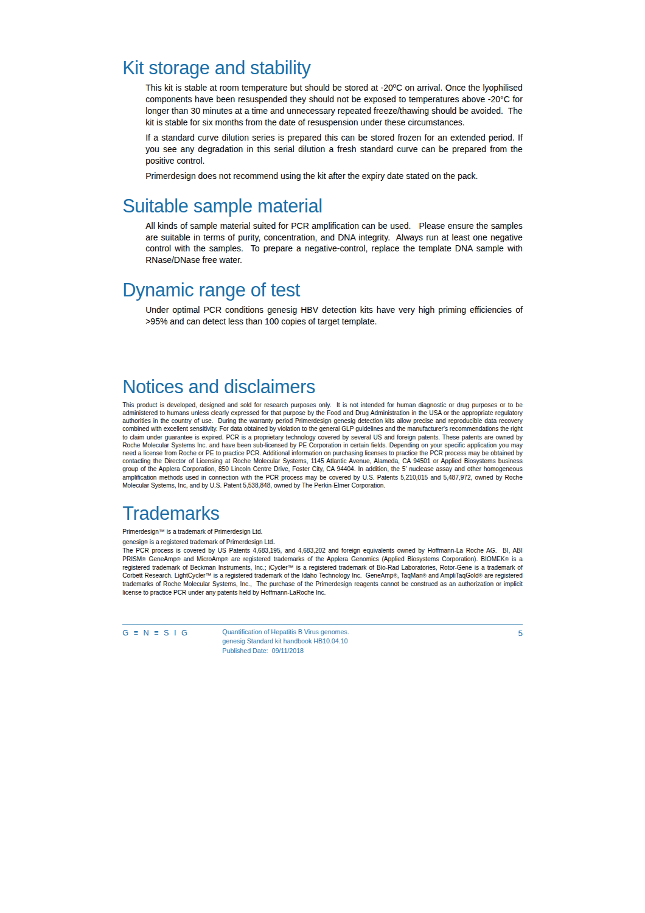Kit storage and stability
This kit is stable at room temperature but should be stored at -20ºC on arrival. Once the lyophilised components have been resuspended they should not be exposed to temperatures above -20°C for longer than 30 minutes at a time and unnecessary repeated freeze/thawing should be avoided. The kit is stable for six months from the date of resuspension under these circumstances.
If a standard curve dilution series is prepared this can be stored frozen for an extended period. If you see any degradation in this serial dilution a fresh standard curve can be prepared from the positive control.
Primerdesign does not recommend using the kit after the expiry date stated on the pack.
Suitable sample material
All kinds of sample material suited for PCR amplification can be used. Please ensure the samples are suitable in terms of purity, concentration, and DNA integrity. Always run at least one negative control with the samples. To prepare a negative-control, replace the template DNA sample with RNase/DNase free water.
Dynamic range of test
Under optimal PCR conditions genesig HBV detection kits have very high priming efficiencies of >95% and can detect less than 100 copies of target template.
Notices and disclaimers
This product is developed, designed and sold for research purposes only. It is not intended for human diagnostic or drug purposes or to be administered to humans unless clearly expressed for that purpose by the Food and Drug Administration in the USA or the appropriate regulatory authorities in the country of use. During the warranty period Primerdesign genesig detection kits allow precise and reproducible data recovery combined with excellent sensitivity. For data obtained by violation to the general GLP guidelines and the manufacturer's recommendations the right to claim under guarantee is expired. PCR is a proprietary technology covered by several US and foreign patents. These patents are owned by Roche Molecular Systems Inc. and have been sub-licensed by PE Corporation in certain fields. Depending on your specific application you may need a license from Roche or PE to practice PCR. Additional information on purchasing licenses to practice the PCR process may be obtained by contacting the Director of Licensing at Roche Molecular Systems, 1145 Atlantic Avenue, Alameda, CA 94501 or Applied Biosystems business group of the Applera Corporation, 850 Lincoln Centre Drive, Foster City, CA 94404. In addition, the 5' nuclease assay and other homogeneous amplification methods used in connection with the PCR process may be covered by U.S. Patents 5,210,015 and 5,487,972, owned by Roche Molecular Systems, Inc, and by U.S. Patent 5,538,848, owned by The Perkin-Elmer Corporation.
Trademarks
Primerdesign™ is a trademark of Primerdesign Ltd.
genesig® is a registered trademark of Primerdesign Ltd.
The PCR process is covered by US Patents 4,683,195, and 4,683,202 and foreign equivalents owned by Hoffmann-La Roche AG. BI, ABI PRISM® GeneAmp® and MicroAmp® are registered trademarks of the Applera Genomics (Applied Biosystems Corporation). BIOMEK® is a registered trademark of Beckman Instruments, Inc.; iCycler™ is a registered trademark of Bio-Rad Laboratories, Rotor-Gene is a trademark of Corbett Research. LightCycler™ is a registered trademark of the Idaho Technology Inc. GeneAmp®, TaqMan® and AmpliTaqGold® are registered trademarks of Roche Molecular Systems, Inc., The purchase of the Primerdesign reagents cannot be construed as an authorization or implicit license to practice PCR under any patents held by Hoffmann-LaRoche Inc.
G ≡ N ≡ S I G
Quantification of Hepatitis B Virus genomes.
genesig Standard kit handbook HB10.04.10
Published Date: 09/11/2018
5